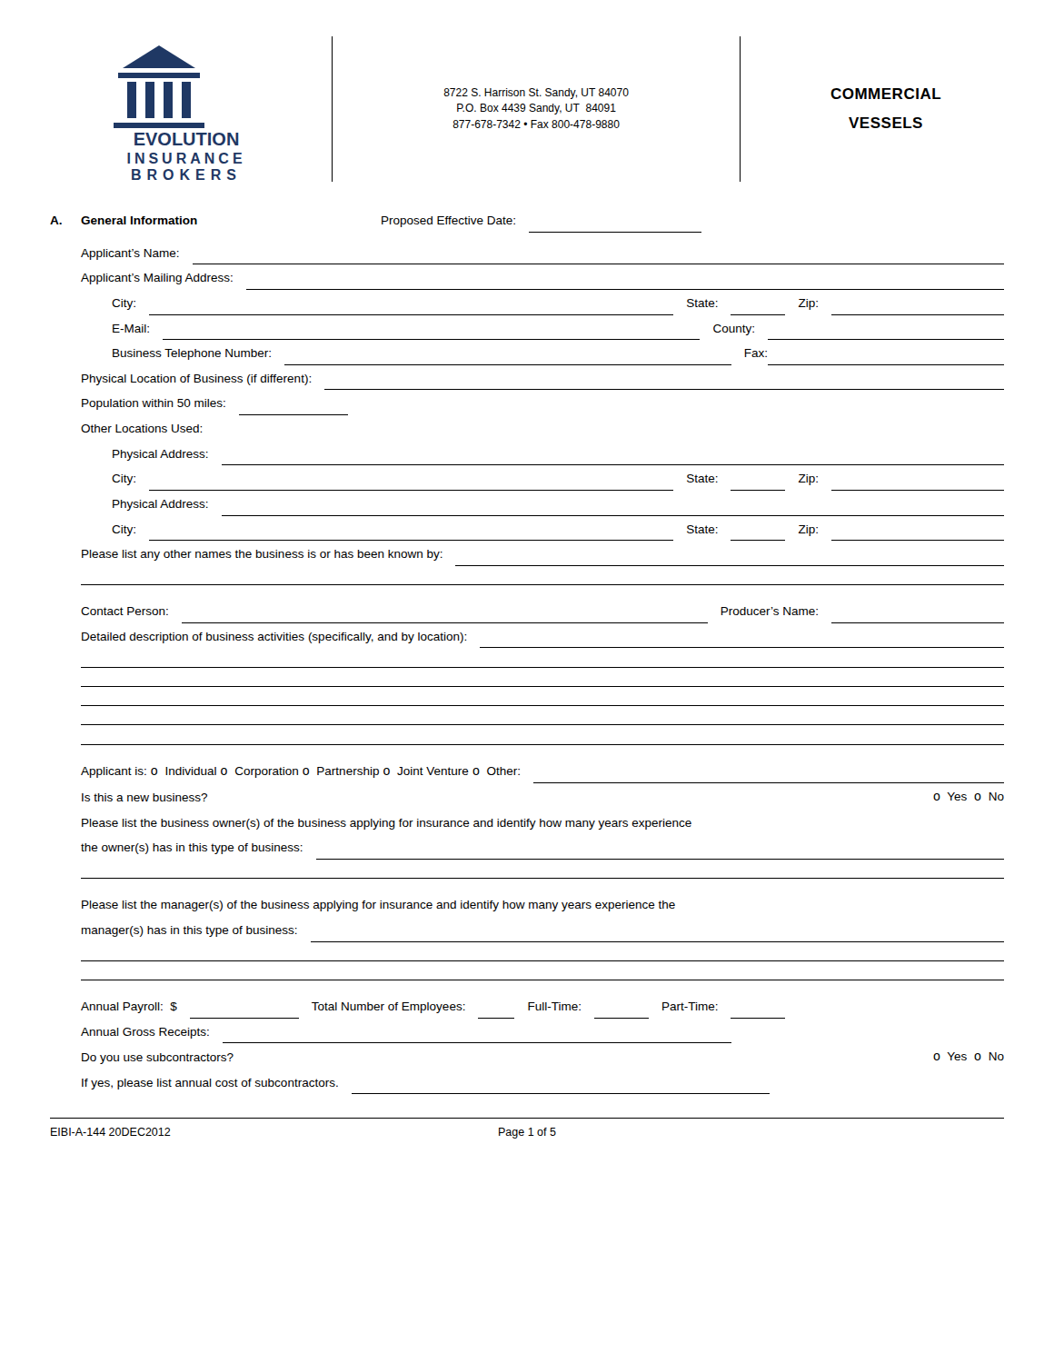8722 S. Harrison St. Sandy, UT 84070
P.O. Box 4439 Sandy, UT 84091
877-678-7342 • Fax 800-478-9880
COMMERCIAL
VESSELS
A.
General Information
Proposed Effective Date:
Applicant’s Name:
Applicant’s Mailing Address:
City: State: Zip:
E-Mail: County:
Business Telephone Number: Fax:
Physical Location of Business (if different):
Population within 50 miles:
Other Locations Used:
Physical Address:
City: State: Zip:
Physical Address:
City: State: Zip:
Please list any other names the business is or has been known by:
Contact Person: Producer’s Name:
Detailed description of business activities (specifically, and by location):
Applicant is: o Individual o Corporation o Partnership o Joint Venture o Other:
Is this a new business? o Yes o No
Please list the business owner(s) of the business applying for insurance and identify how many years experience
the owner(s) has in this type of business:
Please list the manager(s) of the business applying for insurance and identify how many years experience the
manager(s) has in this type of business:
Annual Payroll: $ Total Number of Employees: Full-Time: Part-Time:
Annual Gross Receipts:
Do you use subcontractors? o Yes o No
If yes, please list annual cost of subcontractors.
EIBI-A-144 20DEC2012
Page 1 of 5